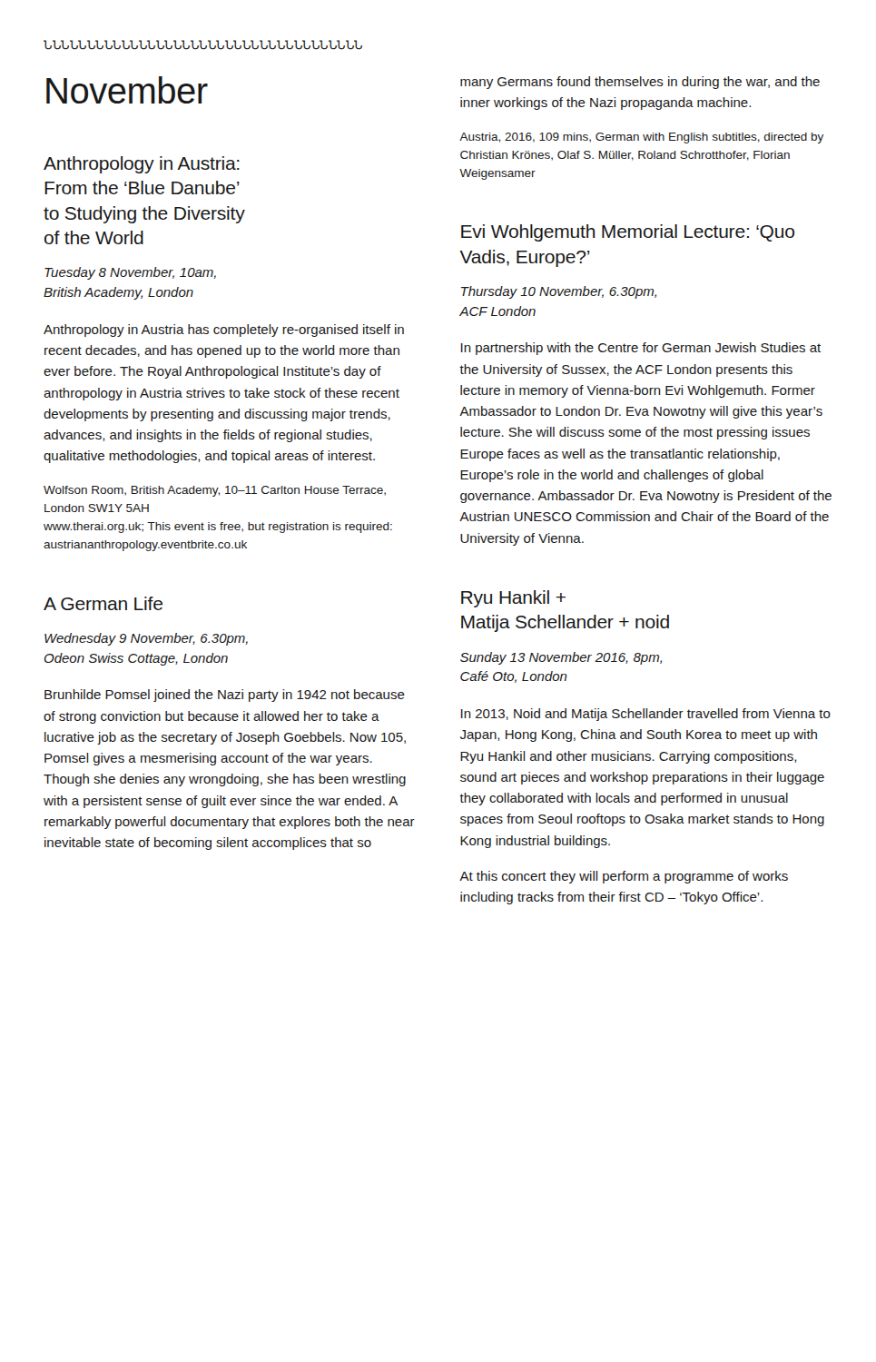ՆՆՆՆՆՆՆՆՆՆՆՆՆՆՆՆՆՆՆՆՆՆՆՆՆՆՆՆՆՆՆՆՆՆՆՆՆ
November
Anthropology in Austria:
From the ‘Blue Danube’
to Studying the Diversity
of the World
Tuesday 8 November, 10am,
British Academy, London
Anthropology in Austria has completely re-organised itself in recent decades, and has opened up to the world more than ever before. The Royal Anthropological Institute’s day of anthropology in Austria strives to take stock of these recent developments by presenting and discussing major trends, advances, and insights in the fields of regional studies, qualitative methodologies, and topical areas of interest.
Wolfson Room, British Academy, 10–11 Carlton House Terrace, London SW1Y 5AH
www.therai.org.uk; This event is free, but registration is required: austriananthropology.eventbrite.co.uk
A German Life
Wednesday 9 November, 6.30pm,
Odeon Swiss Cottage, London
Brunhilde Pomsel joined the Nazi party in 1942 not because of strong conviction but because it allowed her to take a lucrative job as the secretary of Joseph Goebbels. Now 105, Pomsel gives a mesmerising account of the war years. Though she denies any wrongdoing, she has been wrestling with a persistent sense of guilt ever since the war ended. A remarkably powerful documentary that explores both the near inevitable state of becoming silent accomplices that so
many Germans found themselves in during the war, and the inner workings of the Nazi propaganda machine.
Austria, 2016, 109 mins, German with English subtitles, directed by Christian Krönes, Olaf S. Müller, Roland Schrotthofer, Florian Weigensamer
Evi Wohlgemuth Memorial Lecture: ‘Quo Vadis, Europe?’
Thursday 10 November, 6.30pm,
ACF London
In partnership with the Centre for German Jewish Studies at the University of Sussex, the ACF London presents this lecture in memory of Vienna-born Evi Wohlgemuth. Former Ambassador to London Dr. Eva Nowotny will give this year’s lecture. She will discuss some of the most pressing issues Europe faces as well as the transatlantic relationship, Europe’s role in the world and challenges of global governance. Ambassador Dr. Eva Nowotny is President of the Austrian UNESCO Commission and Chair of the Board of the University of Vienna.
Ryu Hankil +
Matija Schellander + noid
Sunday 13 November 2016, 8pm,
Café Oto, London
In 2013, Noid and Matija Schellander travelled from Vienna to Japan, Hong Kong, China and South Korea to meet up with Ryu Hankil and other musicians. Carrying compositions, sound art pieces and workshop preparations in their luggage they collaborated with locals and performed in unusual spaces from Seoul rooftops to Osaka market stands to Hong Kong industrial buildings.
At this concert they will perform a programme of works including tracks from their first CD – ‘Tokyo Office’.